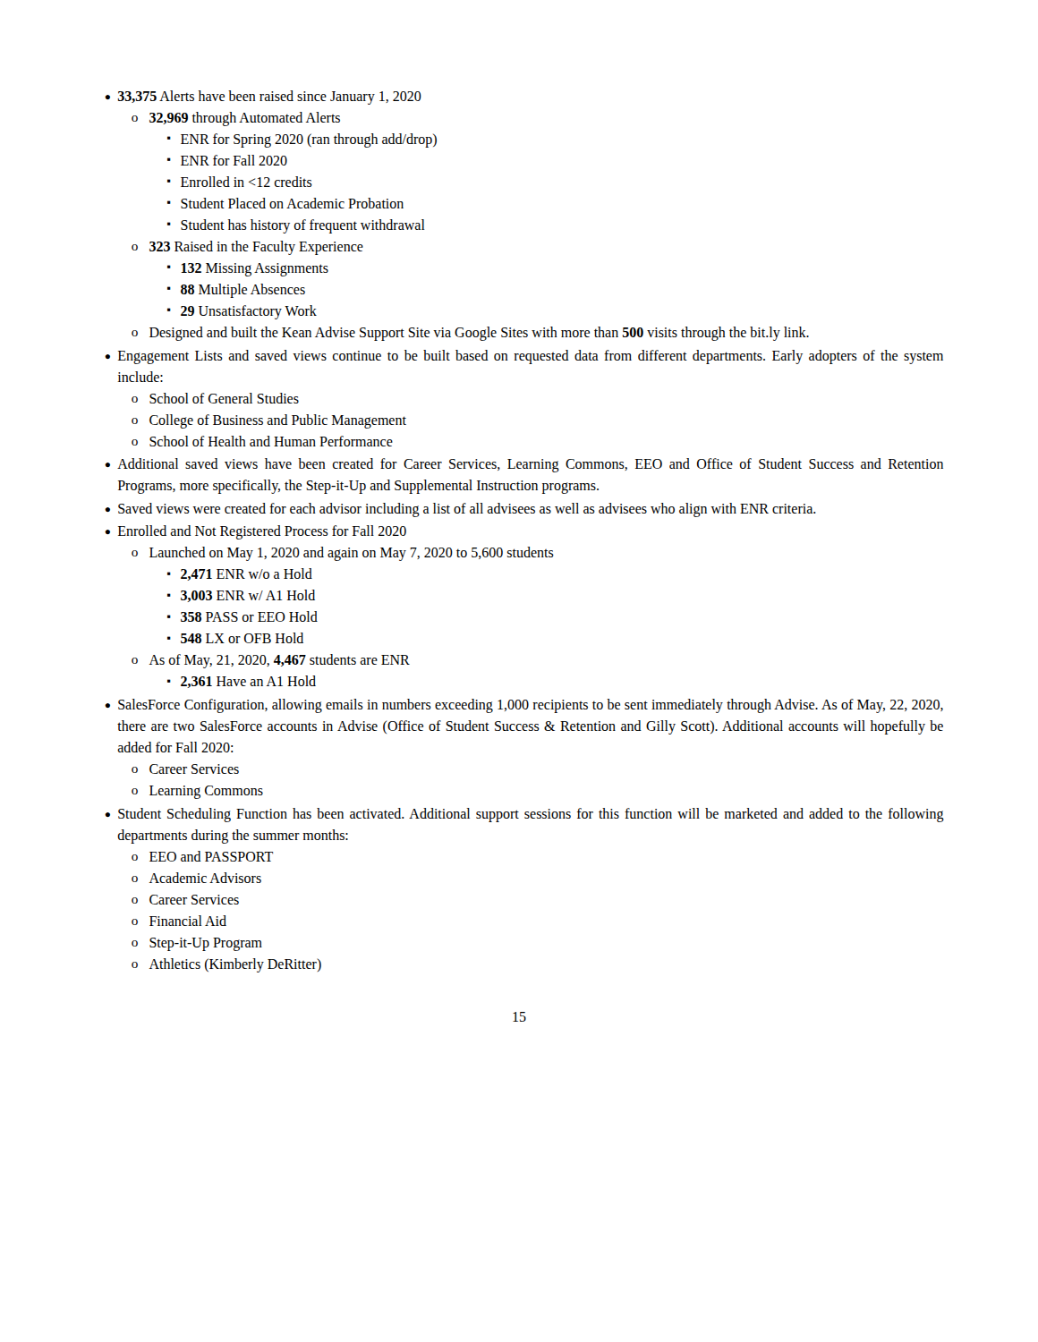33,375 Alerts have been raised since January 1, 2020
32,969 through Automated Alerts
ENR for Spring 2020 (ran through add/drop)
ENR for Fall 2020
Enrolled in <12 credits
Student Placed on Academic Probation
Student has history of frequent withdrawal
323 Raised in the Faculty Experience
132 Missing Assignments
88 Multiple Absences
29 Unsatisfactory Work
Designed and built the Kean Advise Support Site via Google Sites with more than 500 visits through the bit.ly link.
Engagement Lists and saved views continue to be built based on requested data from different departments. Early adopters of the system include:
School of General Studies
College of Business and Public Management
School of Health and Human Performance
Additional saved views have been created for Career Services, Learning Commons, EEO and Office of Student Success and Retention Programs, more specifically, the Step-it-Up and Supplemental Instruction programs.
Saved views were created for each advisor including a list of all advisees as well as advisees who align with ENR criteria.
Enrolled and Not Registered Process for Fall 2020
Launched on May 1, 2020 and again on May 7, 2020 to 5,600 students
2,471 ENR w/o a Hold
3,003 ENR w/ A1 Hold
358 PASS or EEO Hold
548 LX or OFB Hold
As of May, 21, 2020, 4,467 students are ENR
2,361 Have an A1 Hold
SalesForce Configuration, allowing emails in numbers exceeding 1,000 recipients to be sent immediately through Advise. As of May, 22, 2020, there are two SalesForce accounts in Advise (Office of Student Success & Retention and Gilly Scott). Additional accounts will hopefully be added for Fall 2020:
Career Services
Learning Commons
Student Scheduling Function has been activated. Additional support sessions for this function will be marketed and added to the following departments during the summer months:
EEO and PASSPORT
Academic Advisors
Career Services
Financial Aid
Step-it-Up Program
Athletics (Kimberly DeRitter)
15